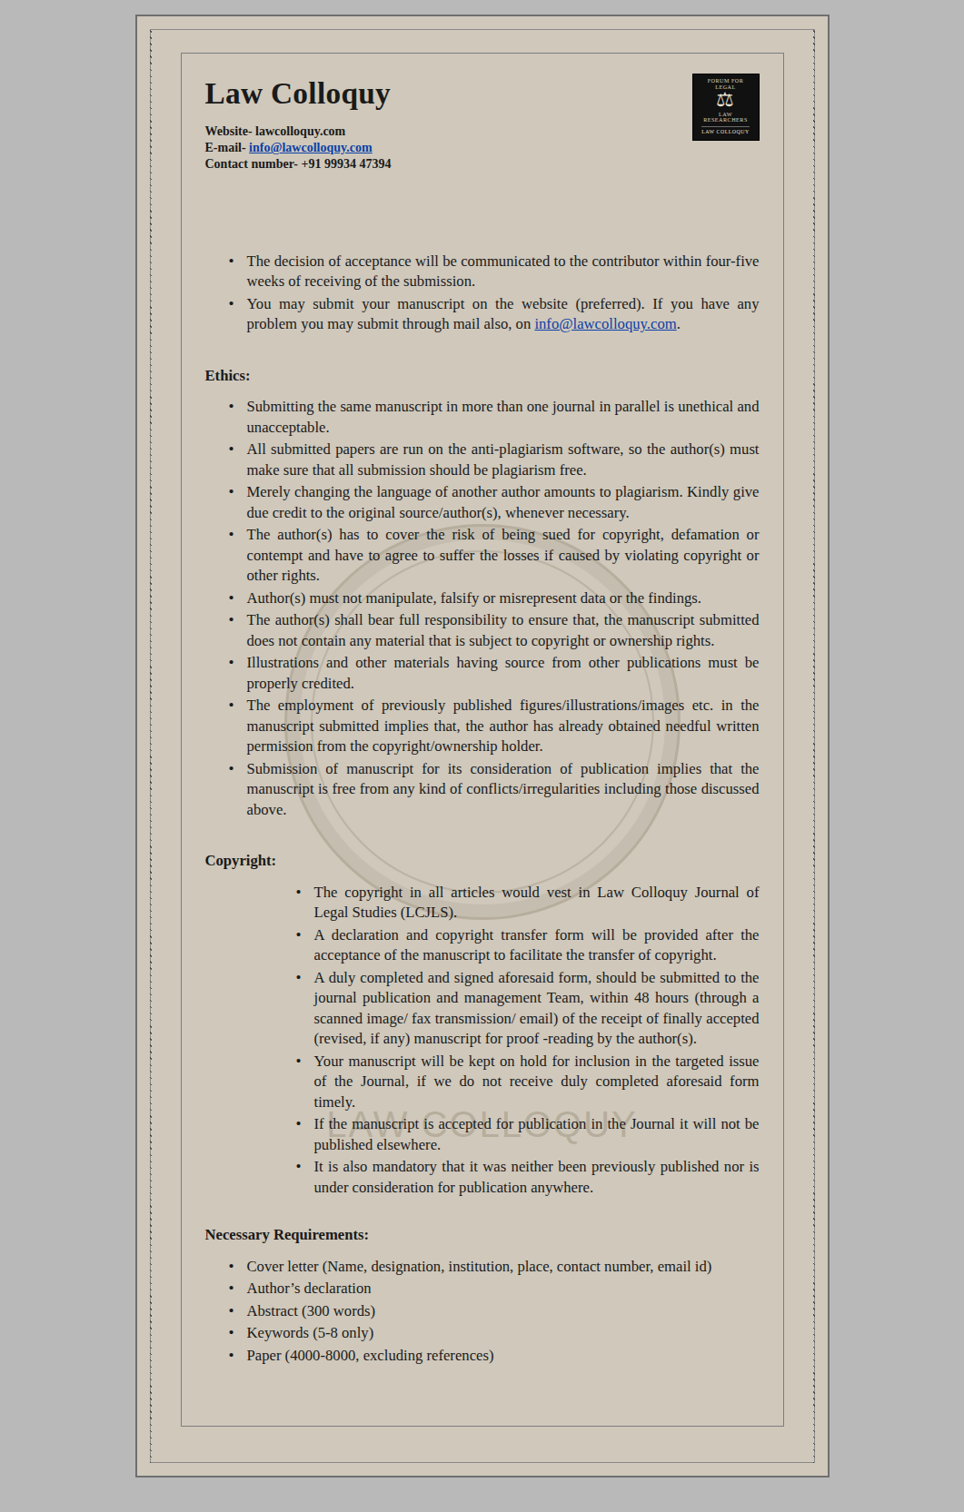LAW COLLOQUY
Law Colloquy
Website- lawcolloquy.com
E-mail- info@lawcolloquy.com
Contact number- +91 99934 47394
FORUM FOR LEGAL
⚖
LAW RESEARCHERS
LAW COLLOQUY
The decision of acceptance will be communicated to the contributor within four-five weeks of receiving of the submission.
You may submit your manuscript on the website (preferred). If you have any problem you may submit through mail also, on info@lawcolloquy.com.
Ethics:
Submitting the same manuscript in more than one journal in parallel is unethical and unacceptable.
All submitted papers are run on the anti-plagiarism software, so the author(s) must make sure that all submission should be plagiarism free.
Merely changing the language of another author amounts to plagiarism. Kindly give due credit to the original source/author(s), whenever necessary.
The author(s) has to cover the risk of being sued for copyright, defamation or contempt and have to agree to suffer the losses if caused by violating copyright or other rights.
Author(s) must not manipulate, falsify or misrepresent data or the findings.
The author(s) shall bear full responsibility to ensure that, the manuscript submitted does not contain any material that is subject to copyright or ownership rights.
Illustrations and other materials having source from other publications must be properly credited.
The employment of previously published figures/illustrations/images etc. in the manuscript submitted implies that, the author has already obtained needful written permission from the copyright/ownership holder.
Submission of manuscript for its consideration of publication implies that the manuscript is free from any kind of conflicts/irregularities including those discussed above.
Copyright:
The copyright in all articles would vest in Law Colloquy Journal of Legal Studies (LCJLS).
A declaration and copyright transfer form will be provided after the acceptance of the manuscript to facilitate the transfer of copyright.
A duly completed and signed aforesaid form, should be submitted to the journal publication and management Team, within 48 hours (through a scanned image/ fax transmission/ email) of the receipt of finally accepted (revised, if any) manuscript for proof -reading by the author(s).
Your manuscript will be kept on hold for inclusion in the targeted issue of the Journal, if we do not receive duly completed aforesaid form timely.
If the manuscript is accepted for publication in the Journal it will not be published elsewhere.
It is also mandatory that it was neither been previously published nor is under consideration for publication anywhere.
Necessary Requirements:
Cover letter (Name, designation, institution, place, contact number, email id)
Author’s declaration
Abstract (300 words)
Keywords (5-8 only)
Paper (4000-8000, excluding references)